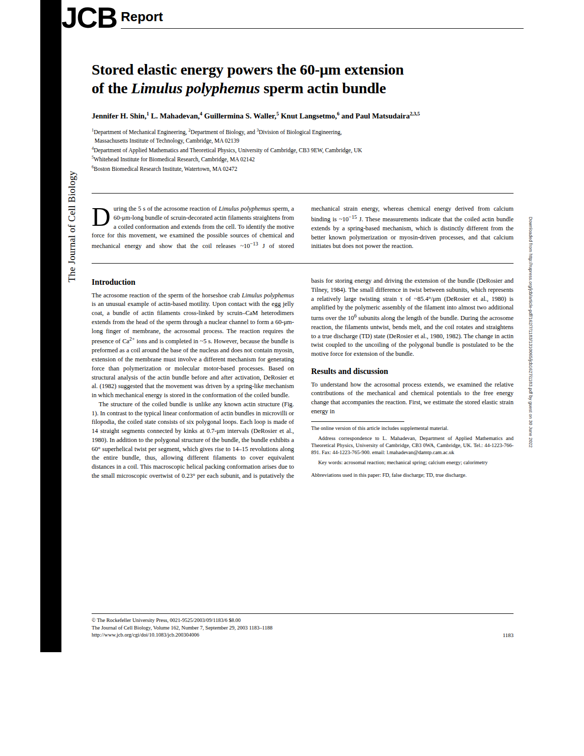The Journal of Cell Biology
Downloaded from http://rupress.org/jcb/article-pdf/162/7/1183/1310065/jcb1627i1183.pdf by guest on 30 June 2022
JCB
Report
Stored elastic energy powers the 60-μm extension
of the Limulus polyphemus sperm actin bundle
Jennifer H. Shin,1 L. Mahadevan,4 Guillermina S. Waller,5 Knut Langsetmo,6 and Paul Matsudaira2,3,5
1Department of Mechanical Engineering, 2Department of Biology, and 3Division of Biological Engineering,
Massachusetts Institute of Technology, Cambridge, MA 02139
4Department of Applied Mathematics and Theoretical Physics, University of Cambridge, CB3 9EW, Cambridge, UK
5Whitehead Institute for Biomedical Research, Cambridge, MA 02142
6Boston Biomedical Research Institute, Watertown, MA 02472
During the 5 s of the acrosome reaction of Limulus polyphemus sperm, a 60-μm-long bundle of scruin-decorated actin filaments straightens from a coiled conformation and extends from the cell. To identify the motive force for this movement, we examined the possible sources of chemical and mechanical energy and show that the coil releases ~10−13 J of stored mechanical strain energy, whereas chemical energy derived from calcium binding is ~10−15 J. These measurements indicate that the coiled actin bundle extends by a spring-based mechanism, which is distinctly different from the better known polymerization or myosin-driven processes, and that calcium initiates but does not power the reaction.
Introduction
The acrosome reaction of the sperm of the horseshoe crab Limulus polyphemus is an unusual example of actin-based motility. Upon contact with the egg jelly coat, a bundle of actin filaments cross-linked by scruin–CaM heterodimers extends from the head of the sperm through a nuclear channel to form a 60-μm-long finger of membrane, the acrosomal process. The reaction requires the presence of Ca2+ ions and is completed in ~5 s. However, because the bundle is preformed as a coil around the base of the nucleus and does not contain myosin, extension of the membrane must involve a different mechanism for generating force than polymerization or molecular motor-based processes. Based on structural analysis of the actin bundle before and after activation, DeRosier et al. (1982) suggested that the movement was driven by a spring-like mechanism in which mechanical energy is stored in the conformation of the coiled bundle.
The structure of the coiled bundle is unlike any known actin structure (Fig. 1). In contrast to the typical linear conformation of actin bundles in microvilli or filopodia, the coiled state consists of six polygonal loops. Each loop is made of 14 straight segments connected by kinks at 0.7-μm intervals (DeRosier et al., 1980). In addition to the polygonal structure of the bundle, the bundle exhibits a 60° superhelical twist per segment, which gives rise to 14–15 revolutions along the entire bundle, thus, allowing different filaments to cover equivalent distances in a coil. This macroscopic helical packing conformation arises due to the small microscopic overtwist of 0.23° per each subunit, and is putatively the basis for storing energy and driving the extension of the bundle (DeRosier and Tilney, 1984). The small difference in twist between subunits, which represents a relatively large twisting strain τ of ~85.4°/μm (DeRosier et al., 1980) is amplified by the polymeric assembly of the filament into almost two additional turns over the 106 subunits along the length of the bundle. During the acrosome reaction, the filaments untwist, bends melt, and the coil rotates and straightens to a true discharge (TD) state (DeRosier et al., 1980, 1982). The change in actin twist coupled to the uncoiling of the polygonal bundle is postulated to be the motive force for extension of the bundle.
Results and discussion
To understand how the acrosomal process extends, we examined the relative contributions of the mechanical and chemical potentials to the free energy change that accompanies the reaction. First, we estimate the stored elastic strain energy in
The online version of this article includes supplemental material.
Address correspondence to L. Mahadevan, Department of Applied Mathematics and Theoretical Physics, University of Cambridge, CB3 0WA, Cambridge, UK. Tel.: 44-1223-766-891. Fax: 44-1223-765-900. email: l.mahadevan@damtp.cam.ac.uk
Key words: acrosomal reaction; mechanical spring; calcium energy; calorimetry
Abbreviations used in this paper: FD, false discharge; TD, true discharge.
© The Rockefeller University Press, 0021-9525/2003/09/1183/6 $8.00
The Journal of Cell Biology, Volume 162, Number 7, September 29, 2003 1183–1188
http://www.jcb.org/cgi/doi/10.1083/jcb.200304006
1183